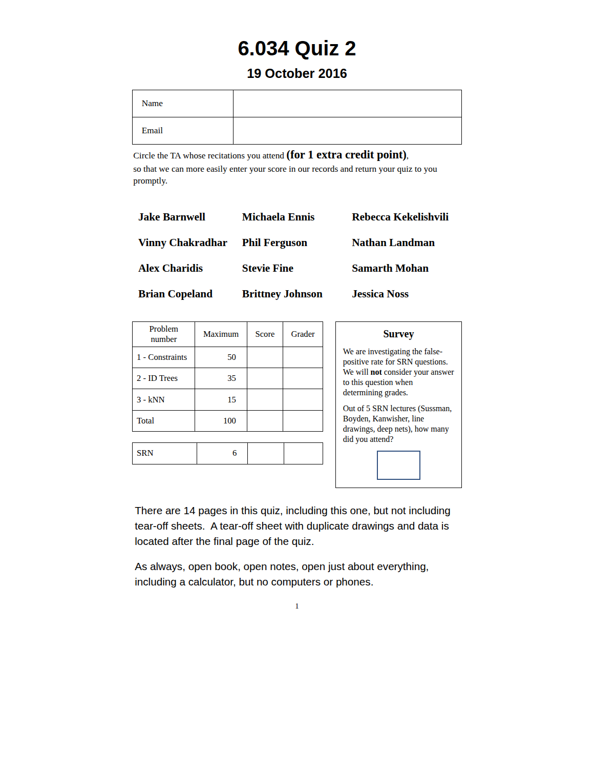6.034 Quiz 2
19 October 2016
| Name | |
| Email | |
Circle the TA whose recitations you attend (for 1 extra credit point),
so that we can more easily enter your score in our records and return your quiz to you promptly.
| Jake Barnwell | Michaela Ennis | Rebecca Kekelishvili |
| Vinny Chakradhar | Phil Ferguson | Nathan Landman |
| Alex Charidis | Stevie Fine | Samarth Mohan |
| Brian Copeland | Brittney Johnson | Jessica Noss |
| Problem number | Maximum | Score | Grader |
| 1 - Constraints | 50 | | |
| 2 - ID Trees | 35 | | |
| 3 - kNN | 15 | | |
| Total | 100 | | |
| SRN | 6 | | |
Survey
We are investigating the false-positive rate for SRN questions. We will not consider your answer to this question when determining grades.
Out of 5 SRN lectures (Sussman, Boyden, Kanwisher, line drawings, deep nets), how many did you attend?
There are 14 pages in this quiz, including this one, but not including tear-off sheets. A tear-off sheet with duplicate drawings and data is located after the final page of the quiz.
As always, open book, open notes, open just about everything, including a calculator, but no computers or phones.
1